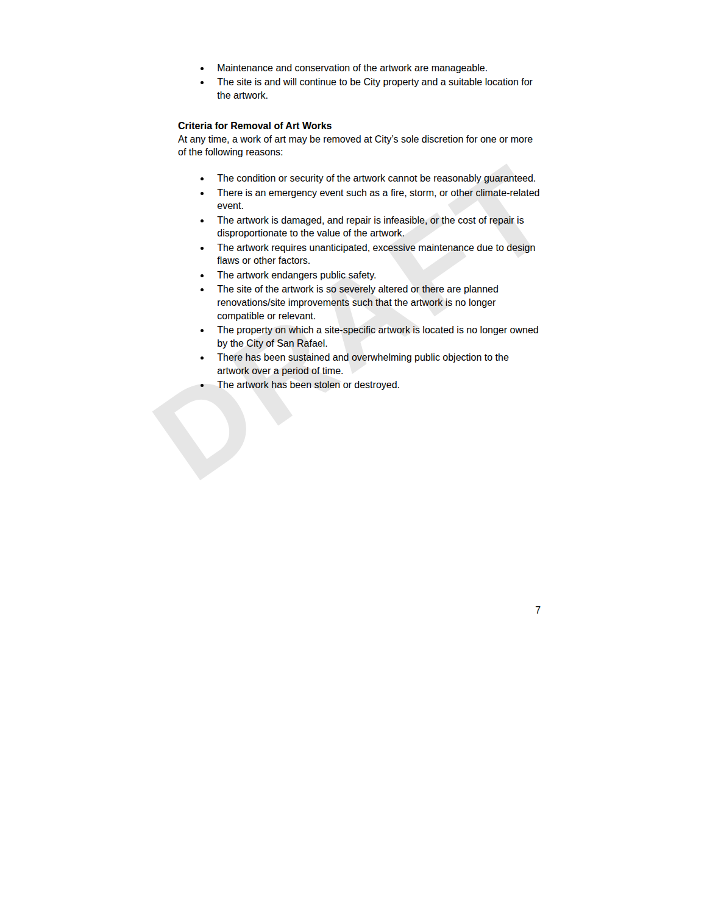DRAFT
Maintenance and conservation of the artwork are manageable.
The site is and will continue to be City property and a suitable location for the artwork.
Criteria for Removal of Art Works
At any time, a work of art may be removed at City’s sole discretion for one or more of the following reasons:
The condition or security of the artwork cannot be reasonably guaranteed.
There is an emergency event such as a fire, storm, or other climate-related event.
The artwork is damaged, and repair is infeasible, or the cost of repair is disproportionate to the value of the artwork.
The artwork requires unanticipated, excessive maintenance due to design flaws or other factors.
The artwork endangers public safety.
The site of the artwork is so severely altered or there are planned renovations/site improvements such that the artwork is no longer compatible or relevant.
The property on which a site-specific artwork is located is no longer owned by the City of San Rafael.
There has been sustained and overwhelming public objection to the artwork over a period of time.
The artwork has been stolen or destroyed.
7